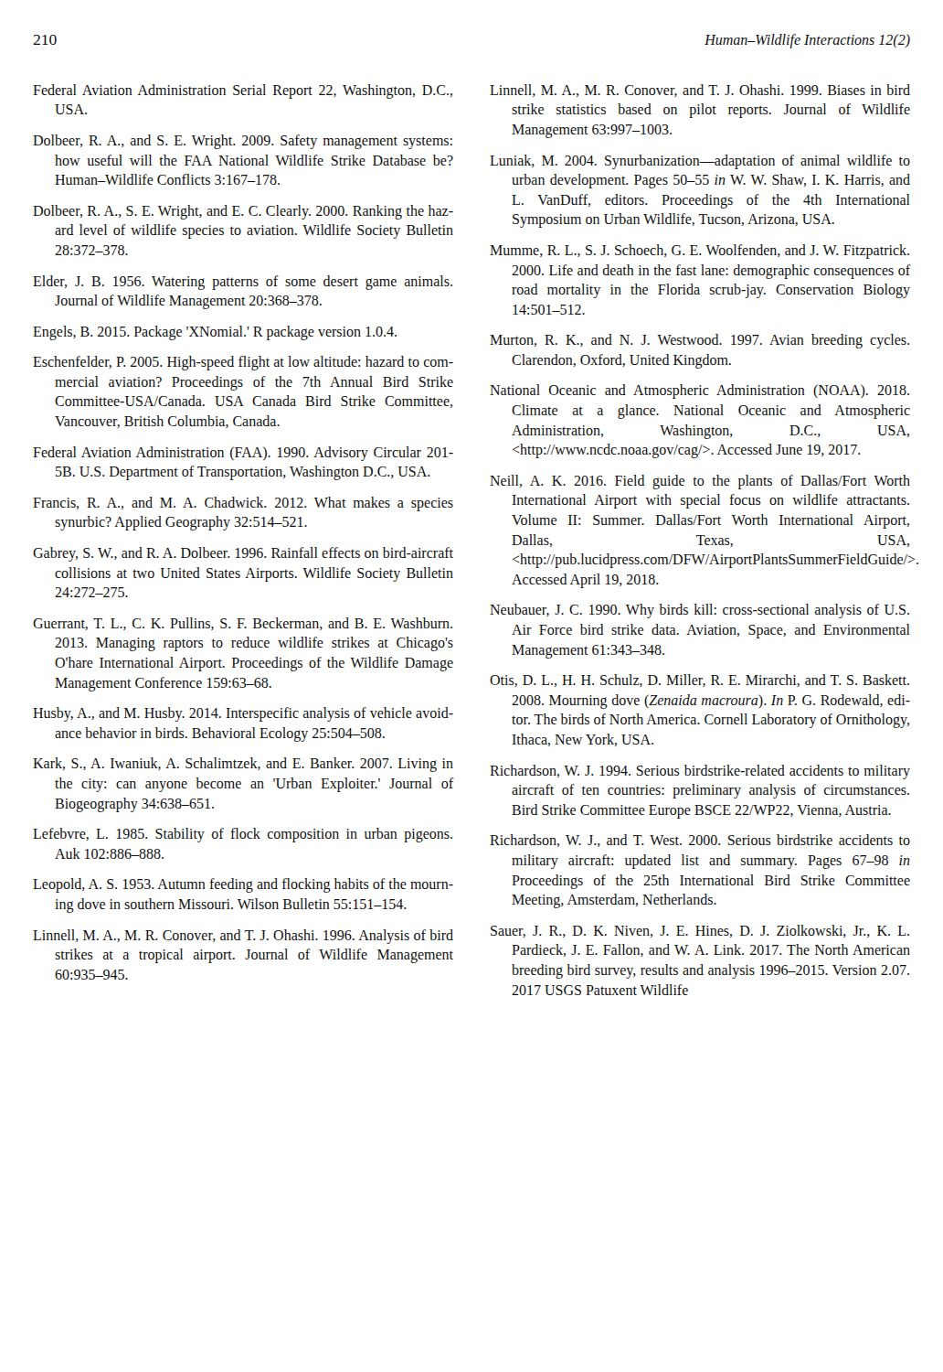210 Human–Wildlife Interactions 12(2)
Federal Aviation Administration Serial Report 22, Washington, D.C., USA.
Dolbeer, R. A., and S. E. Wright. 2009. Safety management systems: how useful will the FAA National Wildlife Strike Database be? Human–Wildlife Conflicts 3:167–178.
Dolbeer, R. A., S. E. Wright, and E. C. Clearly. 2000. Ranking the hazard level of wildlife species to aviation. Wildlife Society Bulletin 28:372–378.
Elder, J. B. 1956. Watering patterns of some desert game animals. Journal of Wildlife Management 20:368–378.
Engels, B. 2015. Package 'XNomial.' R package version 1.0.4.
Eschenfelder, P. 2005. High-speed flight at low altitude: hazard to commercial aviation? Proceedings of the 7th Annual Bird Strike Committee-USA/Canada. USA Canada Bird Strike Committee, Vancouver, British Columbia, Canada.
Federal Aviation Administration (FAA). 1990. Advisory Circular 201-5B. U.S. Department of Transportation, Washington D.C., USA.
Francis, R. A., and M. A. Chadwick. 2012. What makes a species synurbic? Applied Geography 32:514–521.
Gabrey, S. W., and R. A. Dolbeer. 1996. Rainfall effects on bird-aircraft collisions at two United States Airports. Wildlife Society Bulletin 24:272–275.
Guerrant, T. L., C. K. Pullins, S. F. Beckerman, and B. E. Washburn. 2013. Managing raptors to reduce wildlife strikes at Chicago's O'hare International Airport. Proceedings of the Wildlife Damage Management Conference 159:63–68.
Husby, A., and M. Husby. 2014. Interspecific analysis of vehicle avoidance behavior in birds. Behavioral Ecology 25:504–508.
Kark, S., A. Iwaniuk, A. Schalimtzek, and E. Banker. 2007. Living in the city: can anyone become an 'Urban Exploiter.' Journal of Biogeography 34:638–651.
Lefebvre, L. 1985. Stability of flock composition in urban pigeons. Auk 102:886–888.
Leopold, A. S. 1953. Autumn feeding and flocking habits of the mourning dove in southern Missouri. Wilson Bulletin 55:151–154.
Linnell, M. A., M. R. Conover, and T. J. Ohashi. 1996. Analysis of bird strikes at a tropical airport. Journal of Wildlife Management 60:935–945.
Linnell, M. A., M. R. Conover, and T. J. Ohashi. 1999. Biases in bird strike statistics based on pilot reports. Journal of Wildlife Management 63:997–1003.
Luniak, M. 2004. Synurbanization—adaptation of animal wildlife to urban development. Pages 50–55 in W. W. Shaw, I. K. Harris, and L. VanDuff, editors. Proceedings of the 4th International Symposium on Urban Wildlife, Tucson, Arizona, USA.
Mumme, R. L., S. J. Schoech, G. E. Woolfenden, and J. W. Fitzpatrick. 2000. Life and death in the fast lane: demographic consequences of road mortality in the Florida scrub-jay. Conservation Biology 14:501–512.
Murton, R. K., and N. J. Westwood. 1997. Avian breeding cycles. Clarendon, Oxford, United Kingdom.
National Oceanic and Atmospheric Administration (NOAA). 2018. Climate at a glance. National Oceanic and Atmospheric Administration, Washington, D.C., USA, <http://www.ncdc.noaa.gov/cag/>. Accessed June 19, 2017.
Neill, A. K. 2016. Field guide to the plants of Dallas/Fort Worth International Airport with special focus on wildlife attractants. Volume II: Summer. Dallas/Fort Worth International Airport, Dallas, Texas, USA, <http://pub.lucidpress.com/DFW/AirportPlantsSummerFieldGuide/>. Accessed April 19, 2018.
Neubauer, J. C. 1990. Why birds kill: cross-sectional analysis of U.S. Air Force bird strike data. Aviation, Space, and Environmental Management 61:343–348.
Otis, D. L., H. H. Schulz, D. Miller, R. E. Mirarchi, and T. S. Baskett. 2008. Mourning dove (Zenaida macroura). In P. G. Rodewald, editor. The birds of North America. Cornell Laboratory of Ornithology, Ithaca, New York, USA.
Richardson, W. J. 1994. Serious birdstrike-related accidents to military aircraft of ten countries: preliminary analysis of circumstances. Bird Strike Committee Europe BSCE 22/WP22, Vienna, Austria.
Richardson, W. J., and T. West. 2000. Serious birdstrike accidents to military aircraft: updated list and summary. Pages 67–98 in Proceedings of the 25th International Bird Strike Committee Meeting, Amsterdam, Netherlands.
Sauer, J. R., D. K. Niven, J. E. Hines, D. J. Ziolkowski, Jr., K. L. Pardieck, J. E. Fallon, and W. A. Link. 2017. The North American breeding bird survey, results and analysis 1996–2015. Version 2.07. 2017 USGS Patuxent Wildlife